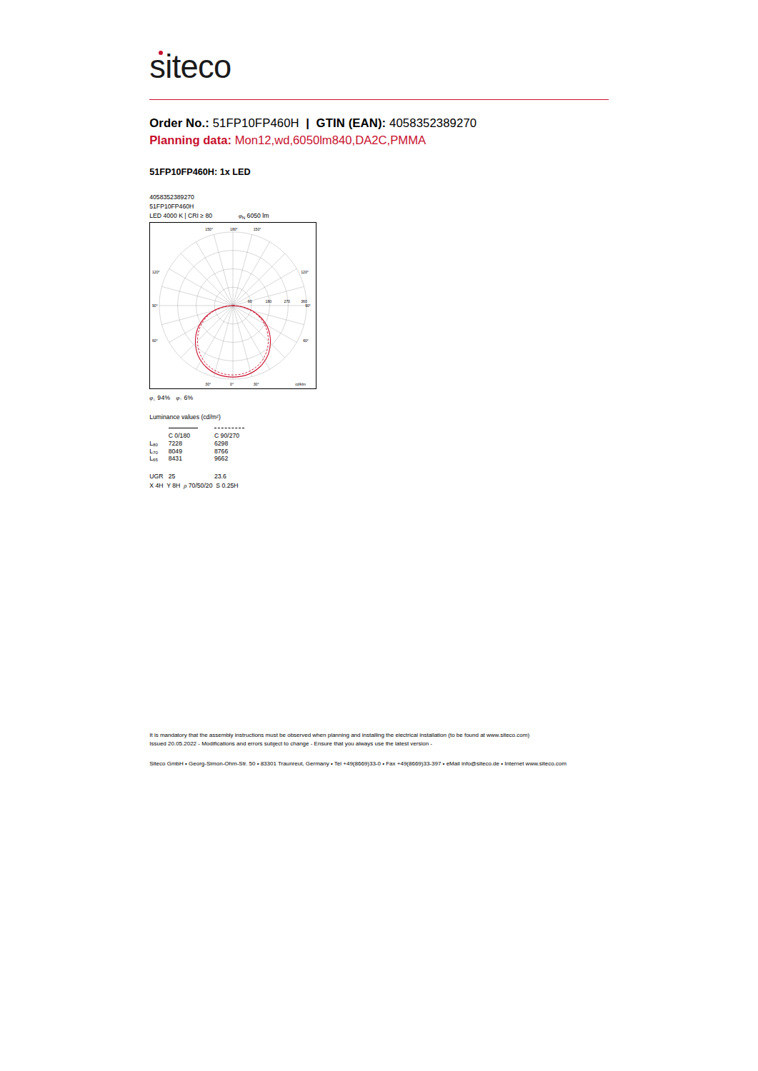siteco
Order No.: 51FP10FP460H | GTIN (EAN): 4058352389270
Planning data: Mon12,wd,6050lm840,DA2C,PMMA
51FP10FP460H: 1x LED
4058352389270
51FP10FP460H
LED 4000 K | CRI ≥ 80 φN 6050 lm
180° 0° 90° 90° 150° 150° 30° 30° 120° 120° 60° 60° 90 180 270 360 cd/klm
φ↓ 94% φ↑ 6%
Luminance values (cd/m²)
| | C 0/180 | C 90/270 |
| L 80 | 7228 | 6298 |
| L 70 | 8049 | 8766 |
| L 65 | 8431 | 9662 |
| UGR | 25 | 23.6 |
X 4H Y 8H ρ 70/50/20 S 0.25H
It is mandatory that the assembly instructions must be observed when planning and installing the electrical installation (to be found at www.siteco.com)
Issued 20.05.2022 - Modifications and errors subject to change - Ensure that you always use the latest version -
Siteco GmbH • Georg-Simon-Ohm-Str. 50 • 83301 Traunreut, Germany • Tel +49(8669)33-0 • Fax +49(8669)33-397 • eMail info@siteco.de • Internet www.siteco.com